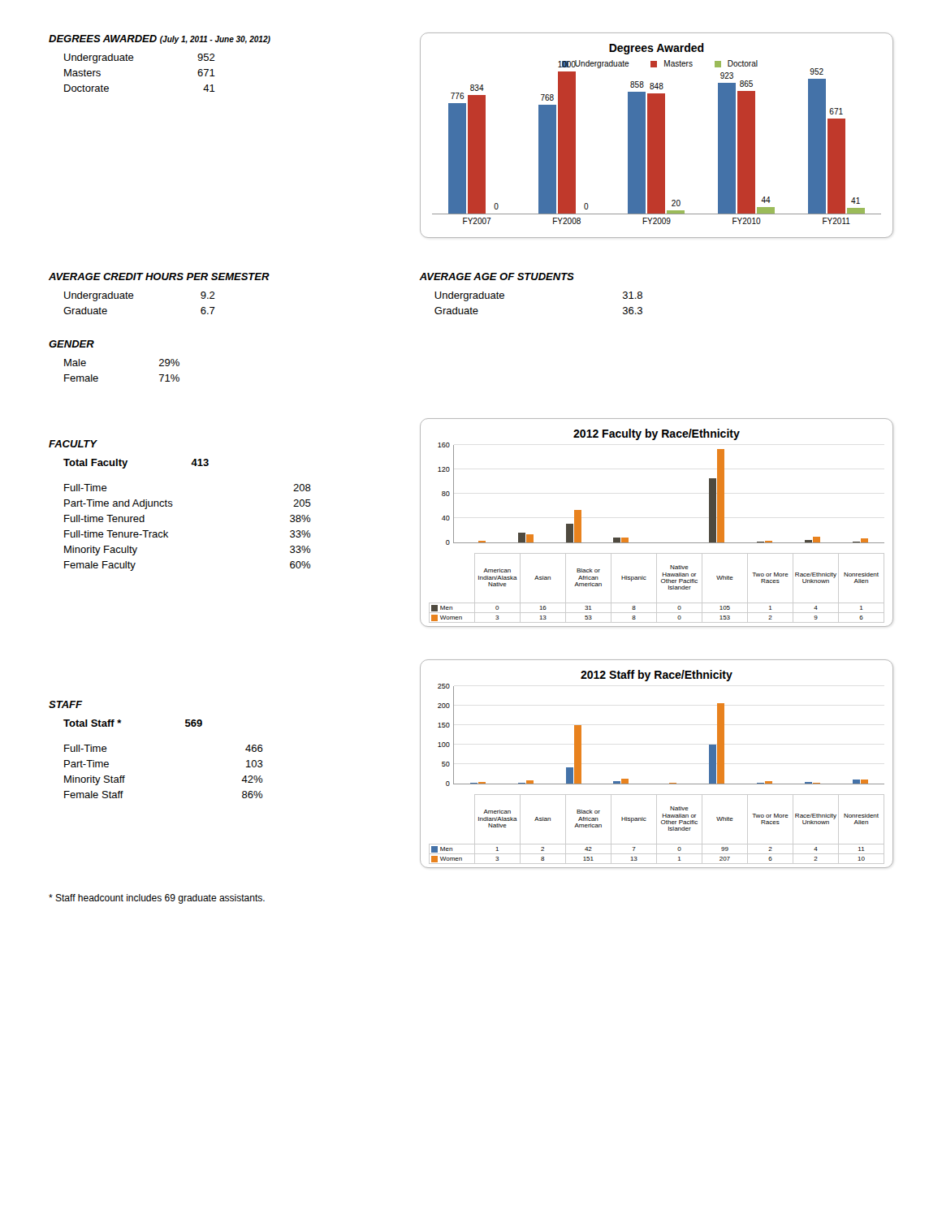Degrees Awarded (July 1, 2011 - June 30, 2012)
| Undergraduate | 952 |
| Masters | 671 |
| Doctorate | 41 |
Degrees Awarded
Undergraduate Masters Doctoral
776
834
0
768
1000
0
858
848
20
923
865
44
952
671
41
FY2007
FY2008
FY2009
FY2010
FY2011
Average Credit Hours Per Semester
| Undergraduate | 9.2 |
| Graduate | 6.7 |
Average Age of Students
| Undergraduate | 31.8 |
| Graduate | 36.3 |
Gender
| Male | 29% |
| Female | 71% |
Faculty
| Total Faculty | 413 |
| Full-Time | 208 |
| Part-Time and Adjuncts | 205 |
| Full-time Tenured | 38% |
| Full-time Tenure-Track | 33% |
| Minority Faculty | 33% |
| Female Faculty | 60% |
2012 Faculty by Race/Ethnicity
160 120 80 40 0
| | American Indian/Alaska Native | Asian | Black or African American | Hispanic | Native Hawaiian or Other Pacific Islander | White | Two or More Races | Race/Ethnicity Unknown | Nonresident Alien |
| --- | --- | --- | --- | --- | --- | --- | --- | --- | --- |
| Men | 0 | 16 | 31 | 8 | 0 | 105 | 1 | 4 | 1 |
| Women | 3 | 13 | 53 | 8 | 0 | 153 | 2 | 9 | 6 |
Staff
| Total Staff * | 569 |
| Full-Time | 466 |
| Part-Time | 103 |
| Minority Staff | 42% |
| Female Staff | 86% |
2012 Staff by Race/Ethnicity
250 200 150 100 50 0
| | American Indian/Alaska Native | Asian | Black or African American | Hispanic | Native Hawaiian or Other Pacific Islander | White | Two or More Races | Race/Ethnicity Unknown | Nonresident Alien |
| --- | --- | --- | --- | --- | --- | --- | --- | --- | --- |
| Men | 1 | 2 | 42 | 7 | 0 | 99 | 2 | 4 | 11 |
| Women | 3 | 8 | 151 | 13 | 1 | 207 | 6 | 2 | 10 |
* Staff headcount includes 69 graduate assistants.